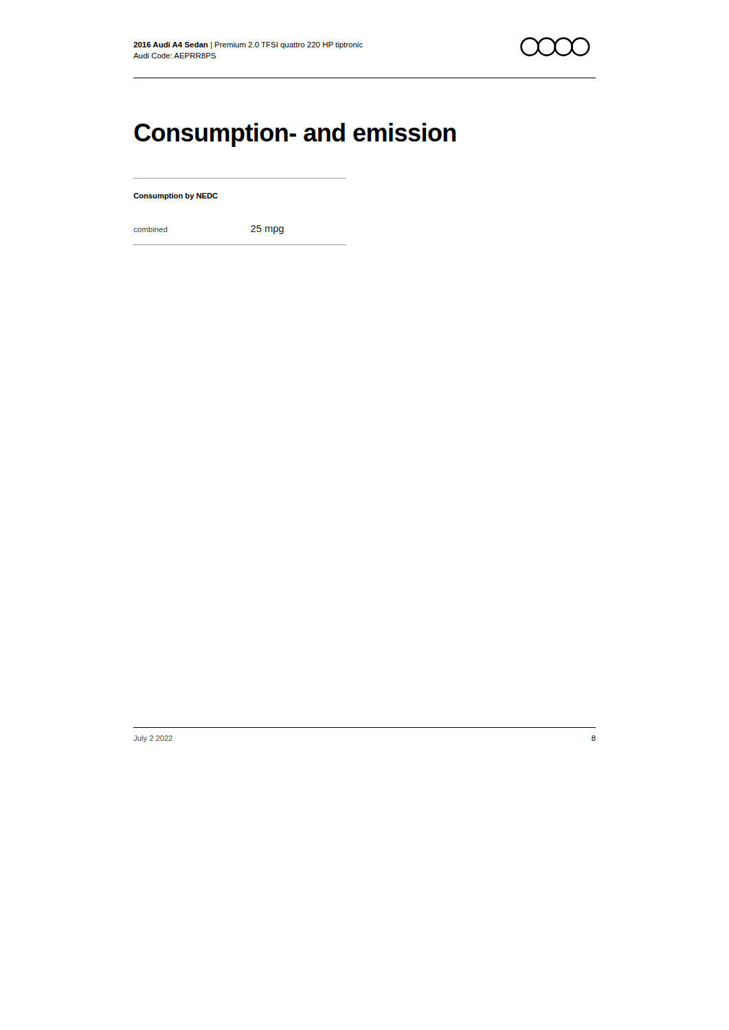2016 Audi A4 Sedan | Premium 2.0 TFSI quattro 220 HP tiptronic
Audi Code: AEPRR8PS
Consumption- and emission
Consumption by NEDC
combined
25 mpg
July 2 2022
8